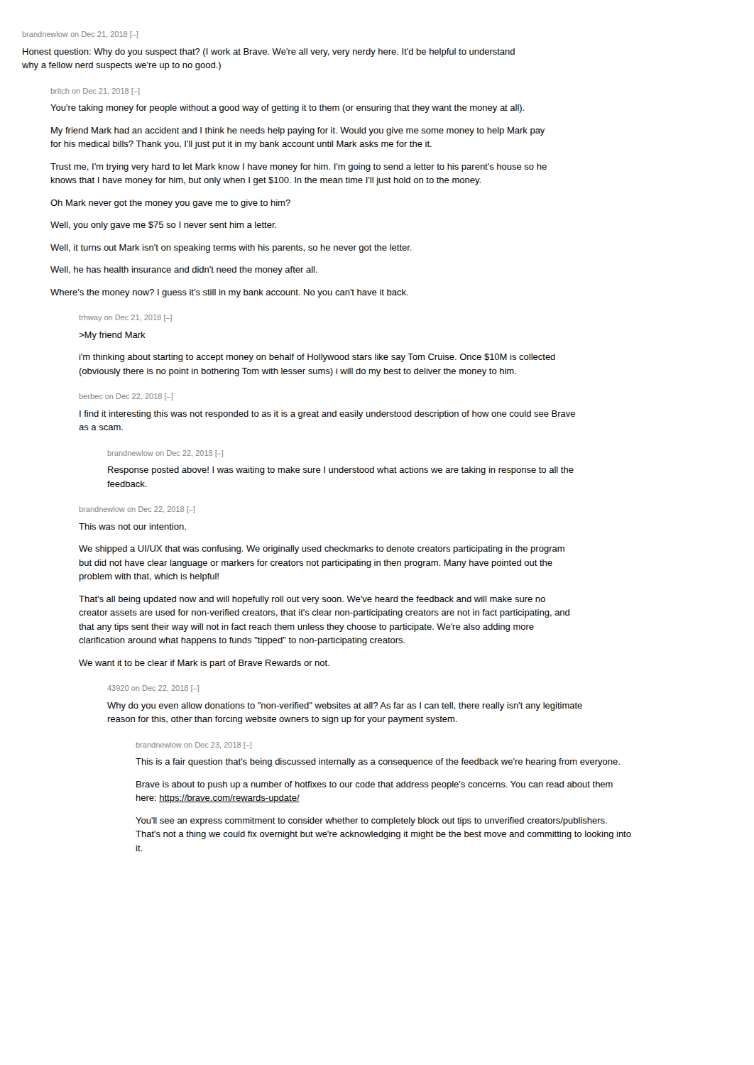brandnewlow on Dec 21, 2018 [–]
Honest question: Why do you suspect that? (I work at Brave. We're all very, very nerdy here. It'd be helpful to understand why a fellow nerd suspects we're up to no good.)
britch on Dec 21, 2018 [–]
You're taking money for people without a good way of getting it to them (or ensuring that they want the money at all).
My friend Mark had an accident and I think he needs help paying for it. Would you give me some money to help Mark pay for his medical bills? Thank you, I'll just put it in my bank account until Mark asks me for the it.
Trust me, I'm trying very hard to let Mark know I have money for him. I'm going to send a letter to his parent's house so he knows that I have money for him, but only when I get $100. In the mean time I'll just hold on to the money.
Oh Mark never got the money you gave me to give to him?
Well, you only gave me $75 so I never sent him a letter.
Well, it turns out Mark isn't on speaking terms with his parents, so he never got the letter.
Well, he has health insurance and didn't need the money after all.
Where's the money now? I guess it's still in my bank account. No you can't have it back.
trhway on Dec 21, 2018 [–]
>My friend Mark
i'm thinking about starting to accept money on behalf of Hollywood stars like say Tom Cruise. Once $10M is collected (obviously there is no point in bothering Tom with lesser sums) i will do my best to deliver the money to him.
berbec on Dec 22, 2018 [–]
I find it interesting this was not responded to as it is a great and easily understood description of how one could see Brave as a scam.
brandnewlow on Dec 22, 2018 [–]
Response posted above! I was waiting to make sure I understood what actions we are taking in response to all the feedback.
brandnewlow on Dec 22, 2018 [–]
This was not our intention.
We shipped a UI/UX that was confusing. We originally used checkmarks to denote creators participating in the program but did not have clear language or markers for creators not participating in then program. Many have pointed out the problem with that, which is helpful!
That's all being updated now and will hopefully roll out very soon. We've heard the feedback and will make sure no creator assets are used for non-verified creators, that it's clear non-participating creators are not in fact participating, and that any tips sent their way will not in fact reach them unless they choose to participate. We're also adding more clarification around what happens to funds "tipped" to non-participating creators.
We want it to be clear if Mark is part of Brave Rewards or not.
43920 on Dec 22, 2018 [–]
Why do you even allow donations to "non-verified" websites at all? As far as I can tell, there really isn't any legitimate reason for this, other than forcing website owners to sign up for your payment system.
brandnewlow on Dec 23, 2018 [–]
This is a fair question that's being discussed internally as a consequence of the feedback we're hearing from everyone.
Brave is about to push up a number of hotfixes to our code that address people's concerns. You can read about them here: https://brave.com/rewards-update/
You'll see an express commitment to consider whether to completely block out tips to unverified creators/publishers. That's not a thing we could fix overnight but we're acknowledging it might be the best move and committing to looking into it.